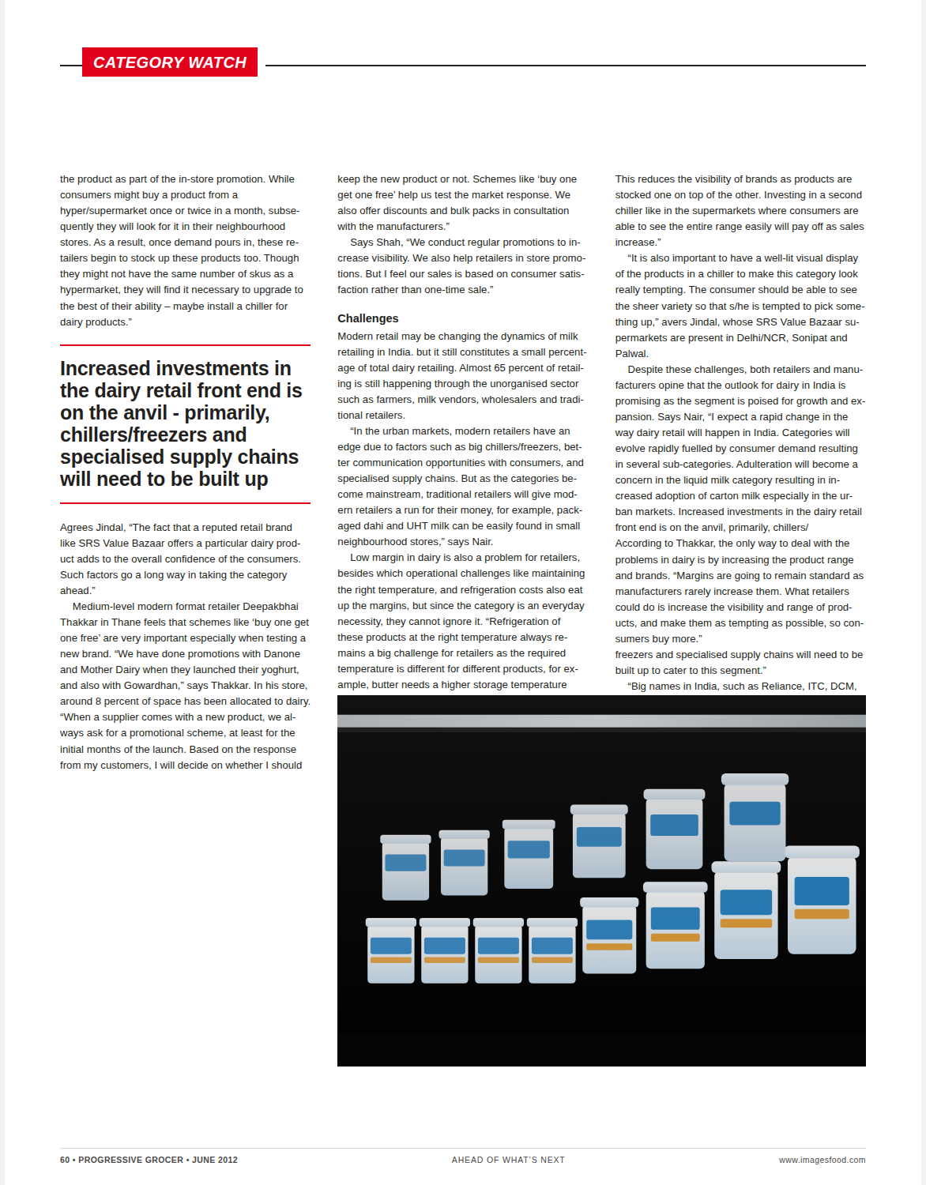CATEGORY WATCH
the product as part of the in-store promotion. While consumers might buy a product from a hyper/supermarket once or twice in a month, subsequently they will look for it in their neighbourhood stores. As a result, once demand pours in, these retailers begin to stock up these products too. Though they might not have the same number of skus as a hypermarket, they will find it necessary to upgrade to the best of their ability – maybe install a chiller for dairy products.”
Increased investments in the dairy retail front end is on the anvil - primarily, chillers/freezers and specialised supply chains will need to be built up
Agrees Jindal, “The fact that a reputed retail brand like SRS Value Bazaar offers a particular dairy product adds to the overall confidence of the consumers. Such factors go a long way in taking the category ahead.”
Medium-level modern format retailer Deepakbhai Thakkar in Thane feels that schemes like ‘buy one get one free’ are very important especially when testing a new brand. “We have done promotions with Danone and Mother Dairy when they launched their yoghurt, and also with Gowardhan,” says Thakkar. In his store, around 8 percent of space has been allocated to dairy. “When a supplier comes with a new product, we always ask for a promotional scheme, at least for the initial months of the launch. Based on the response from my customers, I will decide on whether I should keep the new product or not. Schemes like ‘buy one get one free’ help us test the market response. We also offer discounts and bulk packs in consultation with the manufacturers.”
Says Shah, “We conduct regular promotions to increase visibility. We also help retailers in store promotions. But I feel our sales is based on consumer satisfaction rather than one-time sale.”
Challenges
Modern retail may be changing the dynamics of milk retailing in India. but it still constitutes a small percentage of total dairy retailing. Almost 65 percent of retailing is still happening through the unorganised sector such as farmers, milk vendors, wholesalers and traditional retailers.
“In the urban markets, modern retailers have an edge due to factors such as big chillers/freezers, better communication opportunities with consumers, and specialised supply chains. But as the categories become mainstream, traditional retailers will give modern retailers a run for their money, for example, packaged dahi and UHT milk can be easily found in small neighbourhood stores,” says Nair.
Low margin in dairy is also a problem for retailers, besides which operational challenges like maintaining the right temperature, and refrigeration costs also eat up the margins, but since the category is an everyday necessity, they cannot ignore it. “Refrigeration of these products at the right temperature always remains a big challenge for retailers as the required temperature is different for different products, for example, butter needs a higher storage temperature than cheese,” says Tushar Kothari, Owner of Quality House supermarket in Buldhana, Maharashtra.
Investing in the right equipment will also help increase sales. Says Thakkar, “Most retailers have a habit of stocking all the products in one big chiller. This reduces the visibility of brands as products are stocked one on top of the other. Investing in a second chiller like in the supermarkets where consumers are able to see the entire range easily will pay off as sales increase.”
“It is also important to have a well-lit visual display of the products in a chiller to make this category look really tempting. The consumer should be able to see the sheer variety so that s/he is tempted to pick something up,” avers Jindal, whose SRS Value Bazaar supermarkets are present in Delhi/NCR, Sonipat and Palwal.
Despite these challenges, both retailers and manufacturers opine that the outlook for dairy in India is promising as the segment is poised for growth and expansion. Says Nair, “I expect a rapid change in the way dairy retail will happen in India. Categories will evolve rapidly fuelled by consumer demand resulting in several sub-categories. Adulteration will become a concern in the liquid milk category resulting in increased adoption of carton milk especially in the urban markets. Increased investments in the dairy retail front end is on the anvil, primarily, chillers/
According to Thakkar, the only way to deal with the problems in dairy is by increasing the product range and brands. “Margins are going to remain standard as manufacturers rarely increase them. What retailers could do is increase the visibility and range of products, and make them as tempting as possible, so consumers buy more.”
freezers and specialised supply chains will need to be built up to cater to this segment.”
“Big names in India, such as Reliance, ITC, DCM, Bharti, Coca-Cola and PepsiCo, are silently working to make inroads in the country’s milk industry. So, the Indian dairy market can expect some new action,” reveals Sharad Gupta of Dairy India.
60 • PROGRESSIVE GROCER • JUNE 2012
AHEAD OF WHAT’S NEXT
www.imagesfood.com